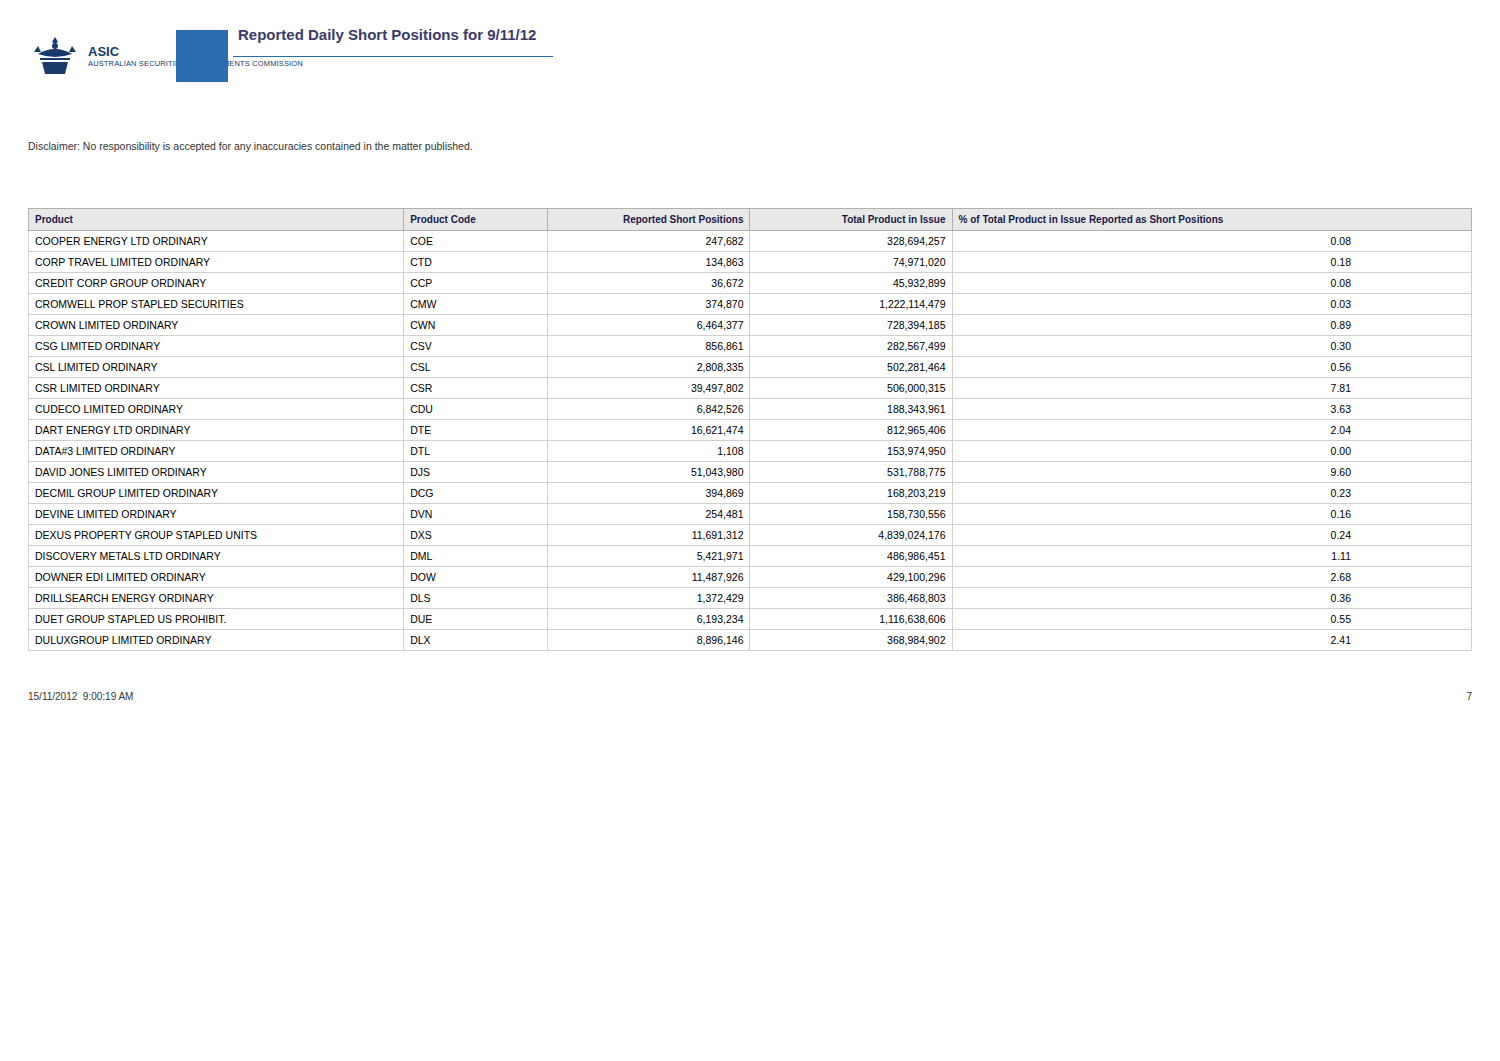ASIC
AUSTRALIAN SECURITIES & INVESTMENTS COMMISSION
Reported Daily Short Positions for 9/11/12
Disclaimer: No responsibility is accepted for any inaccuracies contained in the matter published.
| Product | Product Code | Reported Short Positions | Total Product in Issue | % of Total Product in Issue Reported as Short Positions |
| --- | --- | --- | --- | --- |
| COOPER ENERGY LTD ORDINARY | COE | 247,682 | 328,694,257 | 0.08 |
| CORP TRAVEL LIMITED ORDINARY | CTD | 134,863 | 74,971,020 | 0.18 |
| CREDIT CORP GROUP ORDINARY | CCP | 36,672 | 45,932,899 | 0.08 |
| CROMWELL PROP STAPLED SECURITIES | CMW | 374,870 | 1,222,114,479 | 0.03 |
| CROWN LIMITED ORDINARY | CWN | 6,464,377 | 728,394,185 | 0.89 |
| CSG LIMITED ORDINARY | CSV | 856,861 | 282,567,499 | 0.30 |
| CSL LIMITED ORDINARY | CSL | 2,808,335 | 502,281,464 | 0.56 |
| CSR LIMITED ORDINARY | CSR | 39,497,802 | 506,000,315 | 7.81 |
| CUDECO LIMITED ORDINARY | CDU | 6,842,526 | 188,343,961 | 3.63 |
| DART ENERGY LTD ORDINARY | DTE | 16,621,474 | 812,965,406 | 2.04 |
| DATA#3 LIMITED ORDINARY | DTL | 1,108 | 153,974,950 | 0.00 |
| DAVID JONES LIMITED ORDINARY | DJS | 51,043,980 | 531,788,775 | 9.60 |
| DECMIL GROUP LIMITED ORDINARY | DCG | 394,869 | 168,203,219 | 0.23 |
| DEVINE LIMITED ORDINARY | DVN | 254,481 | 158,730,556 | 0.16 |
| DEXUS PROPERTY GROUP STAPLED UNITS | DXS | 11,691,312 | 4,839,024,176 | 0.24 |
| DISCOVERY METALS LTD ORDINARY | DML | 5,421,971 | 486,986,451 | 1.11 |
| DOWNER EDI LIMITED ORDINARY | DOW | 11,487,926 | 429,100,296 | 2.68 |
| DRILLSEARCH ENERGY ORDINARY | DLS | 1,372,429 | 386,468,803 | 0.36 |
| DUET GROUP STAPLED US PROHIBIT. | DUE | 6,193,234 | 1,116,638,606 | 0.55 |
| DULUXGROUP LIMITED ORDINARY | DLX | 8,896,146 | 368,984,902 | 2.41 |
15/11/2012 9:00:19 AM 7